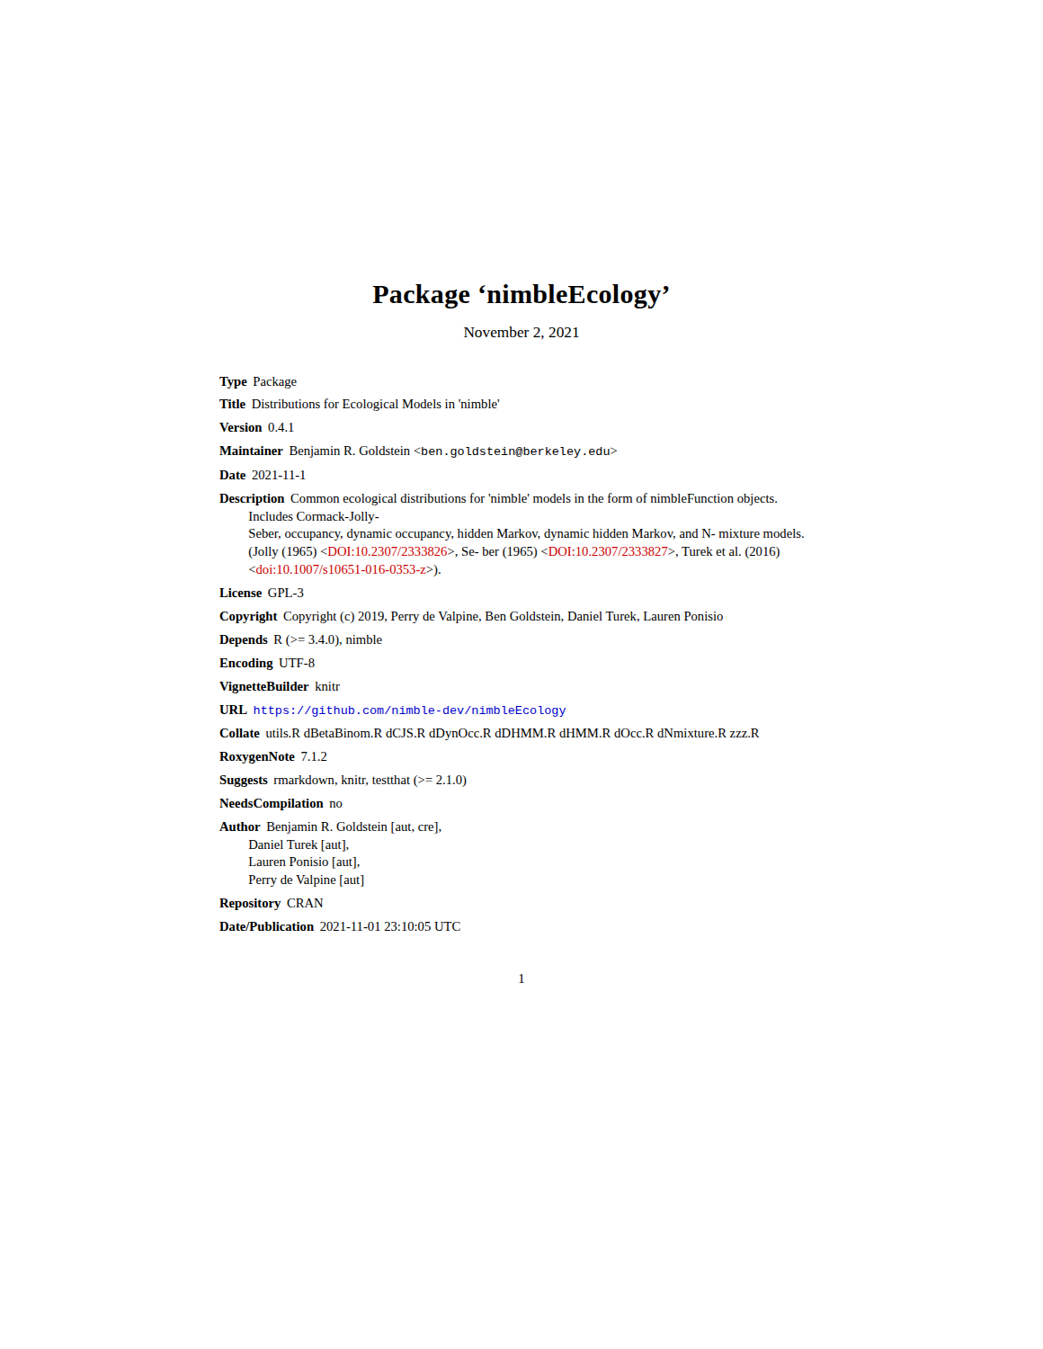Package ‘nimbleEcology’
November 2, 2021
Type
Package
Title
Distributions for Ecological Models in 'nimble'
Version
0.4.1
Maintainer
Benjamin R. Goldstein <ben.goldstein@berkeley.edu>
Date
2021-11-1
Description
Common ecological distributions for 'nimble' models in the form of nimbleFunction objects. Includes Cormack-Jolly-
Seber, occupancy, dynamic occupancy, hidden Markov, dynamic hidden Markov, and N- mixture models.
(Jolly (1965) <DOI:10.2307/2333826>, Se- ber (1965) <DOI:10.2307/2333827>, Turek et al. (2016) <doi:10.1007/s10651-016-0353-z>).
License
GPL-3
Copyright
Copyright (c) 2019, Perry de Valpine, Ben Goldstein, Daniel Turek, Lauren Ponisio
Depends
R (>= 3.4.0), nimble
Encoding
UTF-8
VignetteBuilder
knitr
URL
https://github.com/nimble-dev/nimbleEcology
Collate
utils.R dBetaBinom.R dCJS.R dDynOcc.R dDHMM.R dHMM.R dOcc.R dNmixture.R zzz.R
RoxygenNote
7.1.2
Suggests
rmarkdown, knitr, testthat (>= 2.1.0)
NeedsCompilation
no
Author
Benjamin R. Goldstein [aut, cre],
Daniel Turek [aut],
Lauren Ponisio [aut],
Perry de Valpine [aut]
Repository
CRAN
Date/Publication
2021-11-01 23:10:05 UTC
1